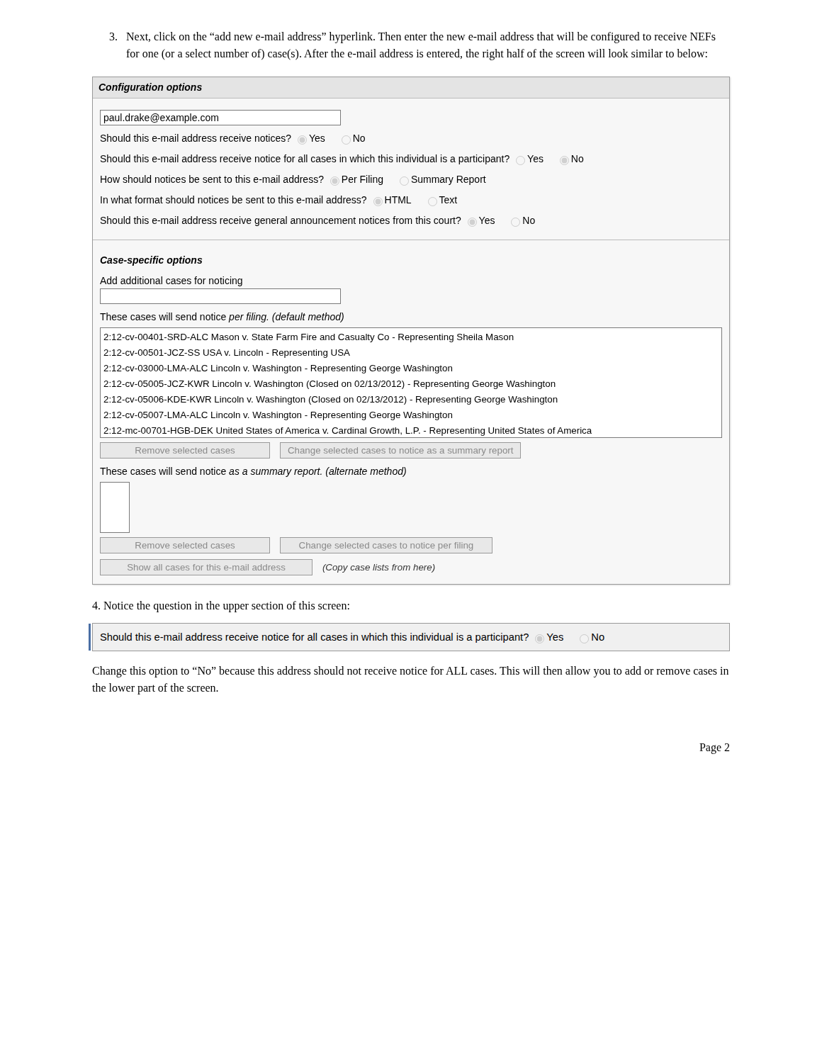Next, click on the “add new e-mail address” hyperlink. Then enter the new e-mail address that will be configured to receive NEFs for one (or a select number of) case(s). After the e-mail address is entered, the right half of the screen will look similar to below:
Configuration options
Should this e-mail address receive notices? Yes No
Should this e-mail address receive notice for all cases in which this individual is a participant? Yes No
How should notices be sent to this e-mail address? Per Filing Summary Report
In what format should notices be sent to this e-mail address? HTML Text
Should this e-mail address receive general announcement notices from this court? Yes No
Case-specific options
Add additional cases for noticing
These cases will send notice per filing. (default method)
2:12-cv-00401-SRD-ALC Mason v. State Farm Fire and Casualty Co - Representing Sheila Mason
2:12-cv-00501-JCZ-SS USA v. Lincoln - Representing USA
2:12-cv-03000-LMA-ALC Lincoln v. Washington - Representing George Washington
2:12-cv-05005-JCZ-KWR Lincoln v. Washington (Closed on 02/13/2012) - Representing George Washington
2:12-cv-05006-KDE-KWR Lincoln v. Washington (Closed on 02/13/2012) - Representing George Washington
2:12-cv-05007-LMA-ALC Lincoln v. Washington - Representing George Washington
2:12-mc-00701-HGB-DEK United States of America v. Cardinal Growth, L.P. - Representing United States of America
2:12-md-00008-SRD-JCW Plaintiffs' Liaison Counsel v. Defendants' Liaison Counsel - Representing Plaintiffs' Liaison Counsel
Remove selected cases Change selected cases to notice as a summary report
These cases will send notice as a summary report. (alternate method)
Remove selected cases Change selected cases to notice per filing
Show all cases for this e-mail address (Copy case lists from here)
4. Notice the question in the upper section of this screen:
Should this e-mail address receive notice for all cases in which this individual is a participant? Yes No
Change this option to “No” because this address should not receive notice for ALL cases. This will then allow you to add or remove cases in the lower part of the screen.
Page 2